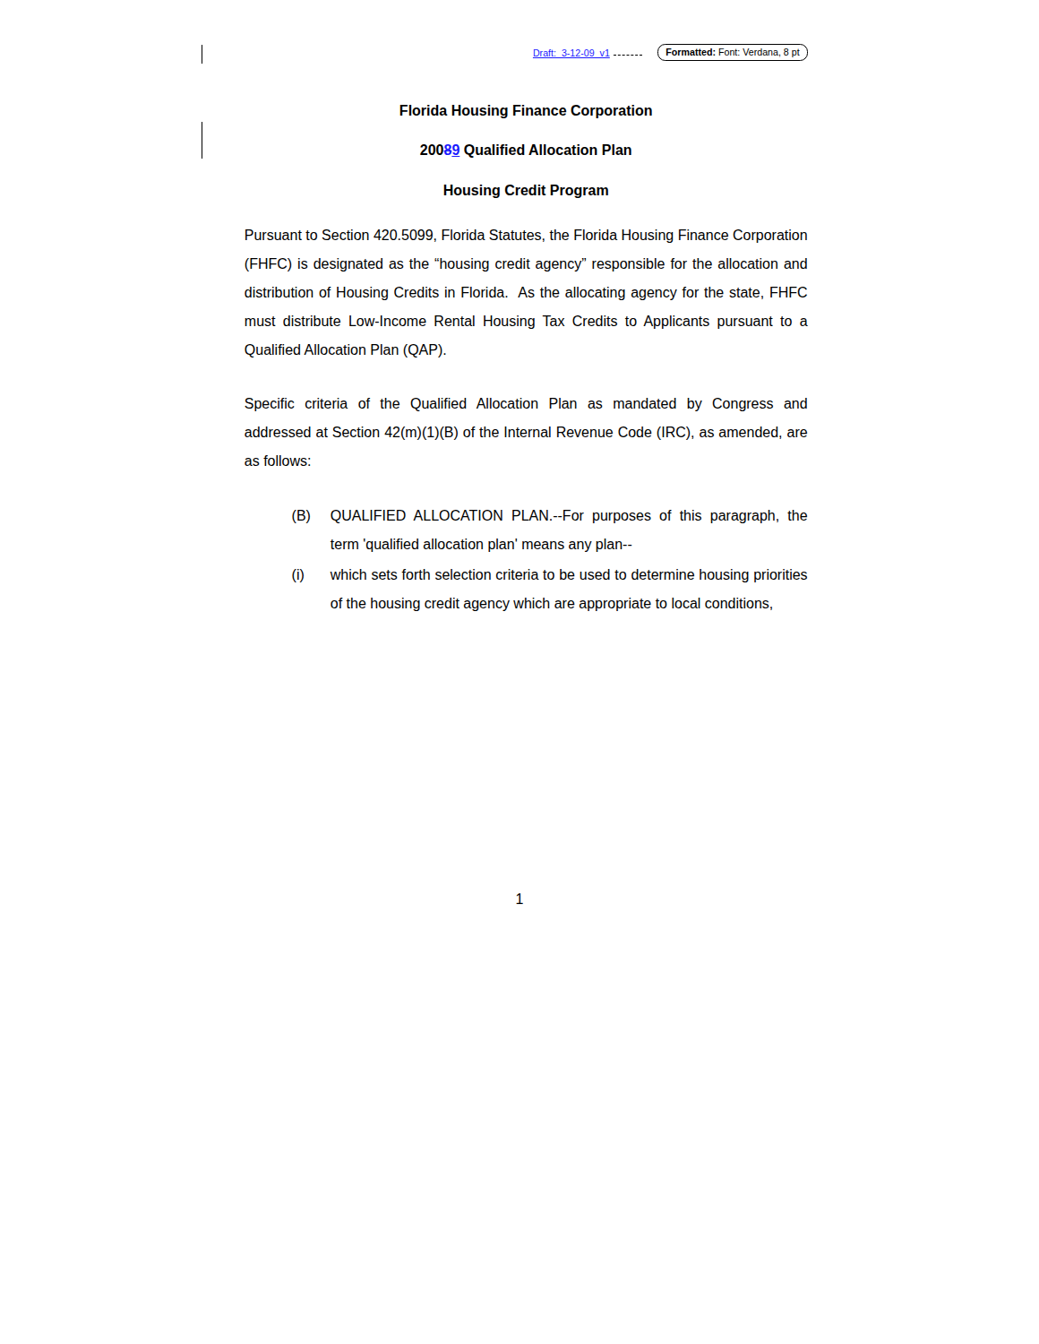Draft: 3-12-09_v1 Formatted: Font: Verdana, 8 pt
Florida Housing Finance Corporation
20089 Qualified Allocation Plan
Housing Credit Program
Pursuant to Section 420.5099, Florida Statutes, the Florida Housing Finance Corporation (FHFC) is designated as the “housing credit agency” responsible for the allocation and distribution of Housing Credits in Florida. As the allocating agency for the state, FHFC must distribute Low-Income Rental Housing Tax Credits to Applicants pursuant to a Qualified Allocation Plan (QAP).
Specific criteria of the Qualified Allocation Plan as mandated by Congress and addressed at Section 42(m)(1)(B) of the Internal Revenue Code (IRC), as amended, are as follows:
(B) QUALIFIED ALLOCATION PLAN.--For purposes of this paragraph, the term 'qualified allocation plan' means any plan--
(i) which sets forth selection criteria to be used to determine housing priorities of the housing credit agency which are appropriate to local conditions,
1